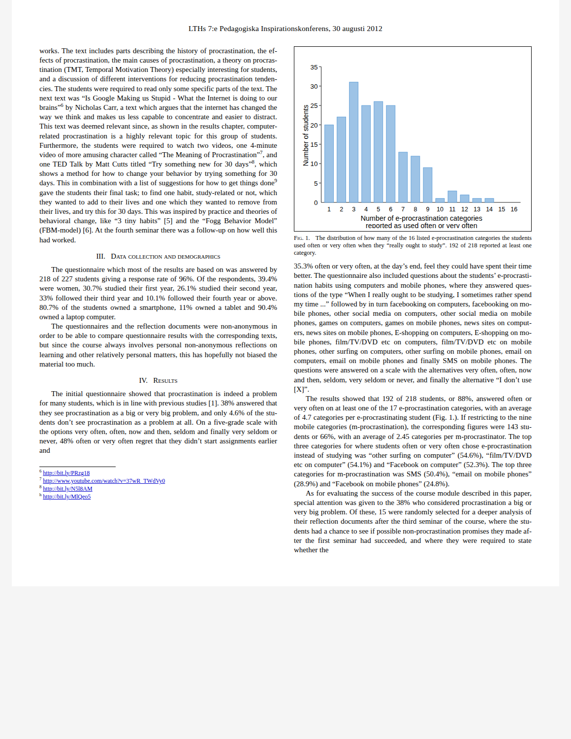LTHs 7:e Pedagogiska Inspirationskonferens, 30 augusti 2012
works. The text includes parts describing the history of procrastination, the effects of procrastination, the main causes of procrastination, a theory on procrastination (TMT, Temporal Motivation Theory) especially interesting for students, and a discussion of different interventions for reducing procrastination tendencies. The students were required to read only some specific parts of the text. The next text was “Is Google Making us Stupid - What the Internet is doing to our brains”6 by Nicholas Carr, a text which argues that the internet has changed the way we think and makes us less capable to concentrate and easier to distract. This text was deemed relevant since, as shown in the results chapter, computer-related procrastination is a highly relevant topic for this group of students. Furthermore, the students were required to watch two videos, one 4-minute video of more amusing character called “The Meaning of Procrastination”7, and one TED Talk by Matt Cutts titled “Try something new for 30 days”8, which shows a method for how to change your behavior by trying something for 30 days. This in combination with a list of suggestions for how to get things done9 gave the students their final task; to find one habit, study-related or not, which they wanted to add to their lives and one which they wanted to remove from their lives, and try this for 30 days. This was inspired by practice and theories of behavioral change, like “3 tiny habits” [5] and the “Fogg Behavior Model” (FBM-model) [6]. At the fourth seminar there was a follow-up on how well this had worked.
III. Data collection and demographics
The questionnaire which most of the results are based on was answered by 218 of 227 students giving a response rate of 96%. Of the respondents, 39.4% were women, 30.7% studied their first year, 26.1% studied their second year, 33% followed their third year and 10.1% followed their fourth year or above. 80.7% of the students owned a smartphone, 11% owned a tablet and 90.4% owned a laptop computer.
The questionnaires and the reflection documents were non-anonymous in order to be able to compare questionnaire results with the corresponding texts, but since the course always involves personal non-anonymous reflections on learning and other relatively personal matters, this has hopefully not biased the material too much.
IV. Results
The initial questionnaire showed that procrastination is indeed a problem for many students, which is in line with previous studies [1]. 38% answered that they see procrastination as a big or very big problem, and only 4.6% of the students don’t see procrastination as a problem at all. On a five-grade scale with the options very often, often, now and then, seldom and finally very seldom or never, 48% often or very often regret that they didn’t start assignments earlier and
6 http://bit.ly/PRzg18
7 http://www.youtube.com/watch?v=37wR_TWdVy0
8 http://bit.ly/N5l8AM
h http://bit.ly/MlQeo5
35 30 25 20 15 10 5 0 1 2 3 4 5 6 7 8 9 10 11 12 13 14 15 16 Number of students Number of e-procrastination categories reported as used often or very often
Fig. 1. The distribution of how many of the 16 listed e-procrastination categories the students used often or very often when they “really ought to study”. 192 of 218 reported at least one category.
35.3% often or very often, at the day’s end, feel they could have spent their time better. The questionnaire also included questions about the students’ e-procrastination habits using computers and mobile phones, where they answered questions of the type “When I really ought to be studying, I sometimes rather spend my time ...” followed by in turn facebooking on computers, facebooking on mobile phones, other social media on computers, other social media on mobile phones, games on computers, games on mobile phones, news sites on computers, news sites on mobile phones, E-shopping on computers, E-shopping on mobile phones, film/TV/DVD etc on computers, film/TV/DVD etc on mobile phones, other surfing on computers, other surfing on mobile phones, email on computers, email on mobile phones and finally SMS on mobile phones. The questions were answered on a scale with the alternatives very often, often, now and then, seldom, very seldom or never, and finally the alternative “I don’t use [X]”.
The results showed that 192 of 218 students, or 88%, answered often or very often on at least one of the 17 e-procrastination categories, with an average of 4.7 categories per e-procrastinating student (Fig. 1.). If restricting to the nine mobile categories (m-procrastination), the corresponding figures were 143 students or 66%, with an average of 2.45 categories per m-procrastinator. The top three categories for where students often or very often chose e-procrastination instead of studying was “other surfing on computer” (54.6%), “film/TV/DVD etc on computer” (54.1%) and “Facebook on computer” (52.3%). The top three categories for m-procrastination was SMS (50.4%), “email on mobile phones” (28.9%) and “Facebook on mobile phones” (24.8%).
As for evaluating the success of the course module described in this paper, special attention was given to the 38% who considered procrastination a big or very big problem. Of these, 15 were randomly selected for a deeper analysis of their reflection documents after the third seminar of the course, where the students had a chance to see if possible non-procrastination promises they made after the first seminar had succeeded, and where they were required to state whether the